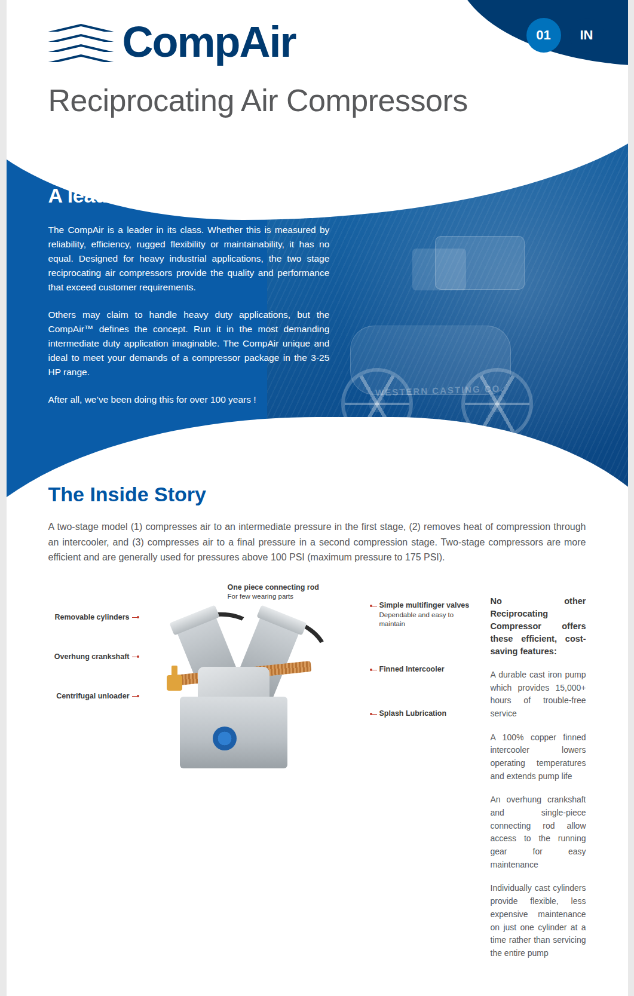01
IN
CompAir
Reciprocating Air Compressors
A leader in its class
The CompAir is a leader in its class. Whether this is measured by reliability, efficiency, rugged flexibility or maintainability, it has no equal. Designed for heavy industrial applications, the two stage reciprocating air compressors provide the quality and performance that exceed customer requirements.
Others may claim to handle heavy duty applications, but the CompAir™ defines the concept. Run it in the most demanding intermediate duty application imaginable. The CompAir unique and ideal to meet your demands of a compressor package in the 3-25 HP range.
After all, we’ve been doing this for over 100 years !
The Inside Story
A two-stage model (1) compresses air to an intermediate pressure in the first stage, (2) removes heat of compression through an intercooler, and (3) compresses air to a final pressure in a second compression stage. Two-stage compressors are more efficient and are generally used for pressures above 100 PSI (maximum pressure to 175 PSI).
One piece connecting rod For few wearing parts
Removable cylinders
Overhung crankshaft
Centrifugal unloader
Simple multifinger valves Dependable and easy to maintain
Finned Intercooler
Splash Lubrication
No other Reciprocating Compressor offers these efficient, cost-saving features:
A durable cast iron pump which provides 15,000+ hours of trouble-free service
A 100% copper finned intercooler lowers operating temperatures and extends pump life
An overhung crankshaft and single-piece connecting rod allow access to the running gear for easy maintenance
Individually cast cylinders provide flexible, less expensive maintenance on just one cylinder at a time rather than servicing the entire pump